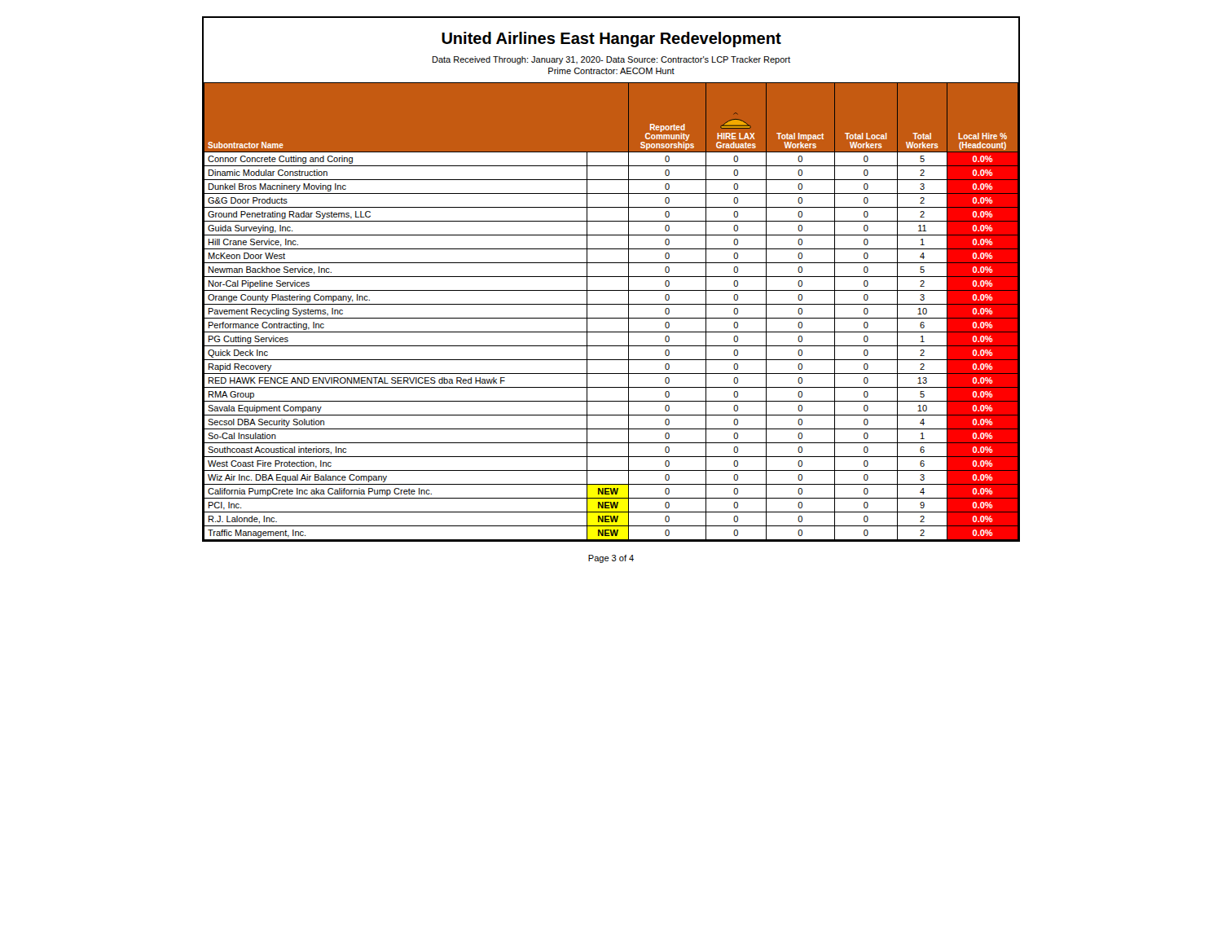United Airlines East Hangar Redevelopment
Data Received Through: January 31, 2020- Data Source: Contractor's LCP Tracker Report
Prime Contractor: AECOM Hunt
| Subontractor Name | Reported Community Sponsorships | HIRE LAX Graduates | Total Impact Workers | Total Local Workers | Total Workers | Local Hire % (Headcount) |
| --- | --- | --- | --- | --- | --- | --- |
| Connor Concrete Cutting and Coring | | 0 | 0 | 0 | 0 | 5 | 0.0% |
| Dinamic Modular Construction | | 0 | 0 | 0 | 0 | 2 | 0.0% |
| Dunkel Bros Macninery Moving Inc | | 0 | 0 | 0 | 0 | 3 | 0.0% |
| G&G Door Products | | 0 | 0 | 0 | 0 | 2 | 0.0% |
| Ground Penetrating Radar Systems, LLC | | 0 | 0 | 0 | 0 | 2 | 0.0% |
| Guida Surveying, Inc. | | 0 | 0 | 0 | 0 | 11 | 0.0% |
| Hill Crane Service, Inc. | | 0 | 0 | 0 | 0 | 1 | 0.0% |
| McKeon Door West | | 0 | 0 | 0 | 0 | 4 | 0.0% |
| Newman Backhoe Service, Inc. | | 0 | 0 | 0 | 0 | 5 | 0.0% |
| Nor-Cal Pipeline Services | | 0 | 0 | 0 | 0 | 2 | 0.0% |
| Orange County Plastering Company, Inc. | | 0 | 0 | 0 | 0 | 3 | 0.0% |
| Pavement Recycling Systems, Inc | | 0 | 0 | 0 | 0 | 10 | 0.0% |
| Performance Contracting, Inc | | 0 | 0 | 0 | 0 | 6 | 0.0% |
| PG Cutting Services | | 0 | 0 | 0 | 0 | 1 | 0.0% |
| Quick Deck Inc | | 0 | 0 | 0 | 0 | 2 | 0.0% |
| Rapid Recovery | | 0 | 0 | 0 | 0 | 2 | 0.0% |
| RED HAWK FENCE AND ENVIRONMENTAL SERVICES dba Red Hawk F | | 0 | 0 | 0 | 0 | 13 | 0.0% |
| RMA Group | | 0 | 0 | 0 | 0 | 5 | 0.0% |
| Savala Equipment Company | | 0 | 0 | 0 | 0 | 10 | 0.0% |
| Secsol DBA Security Solution | | 0 | 0 | 0 | 0 | 4 | 0.0% |
| So-Cal Insulation | | 0 | 0 | 0 | 0 | 1 | 0.0% |
| Southcoast Acoustical interiors, Inc | | 0 | 0 | 0 | 0 | 6 | 0.0% |
| West Coast Fire Protection, Inc | | 0 | 0 | 0 | 0 | 6 | 0.0% |
| Wiz Air Inc. DBA Equal Air Balance Company | | 0 | 0 | 0 | 0 | 3 | 0.0% |
| California PumpCrete Inc aka California Pump Crete Inc. | NEW | 0 | 0 | 0 | 0 | 4 | 0.0% |
| PCI, Inc. | NEW | 0 | 0 | 0 | 0 | 9 | 0.0% |
| R.J. Lalonde, Inc. | NEW | 0 | 0 | 0 | 0 | 2 | 0.0% |
| Traffic Management, Inc. | NEW | 0 | 0 | 0 | 0 | 2 | 0.0% |
Page 3 of 4